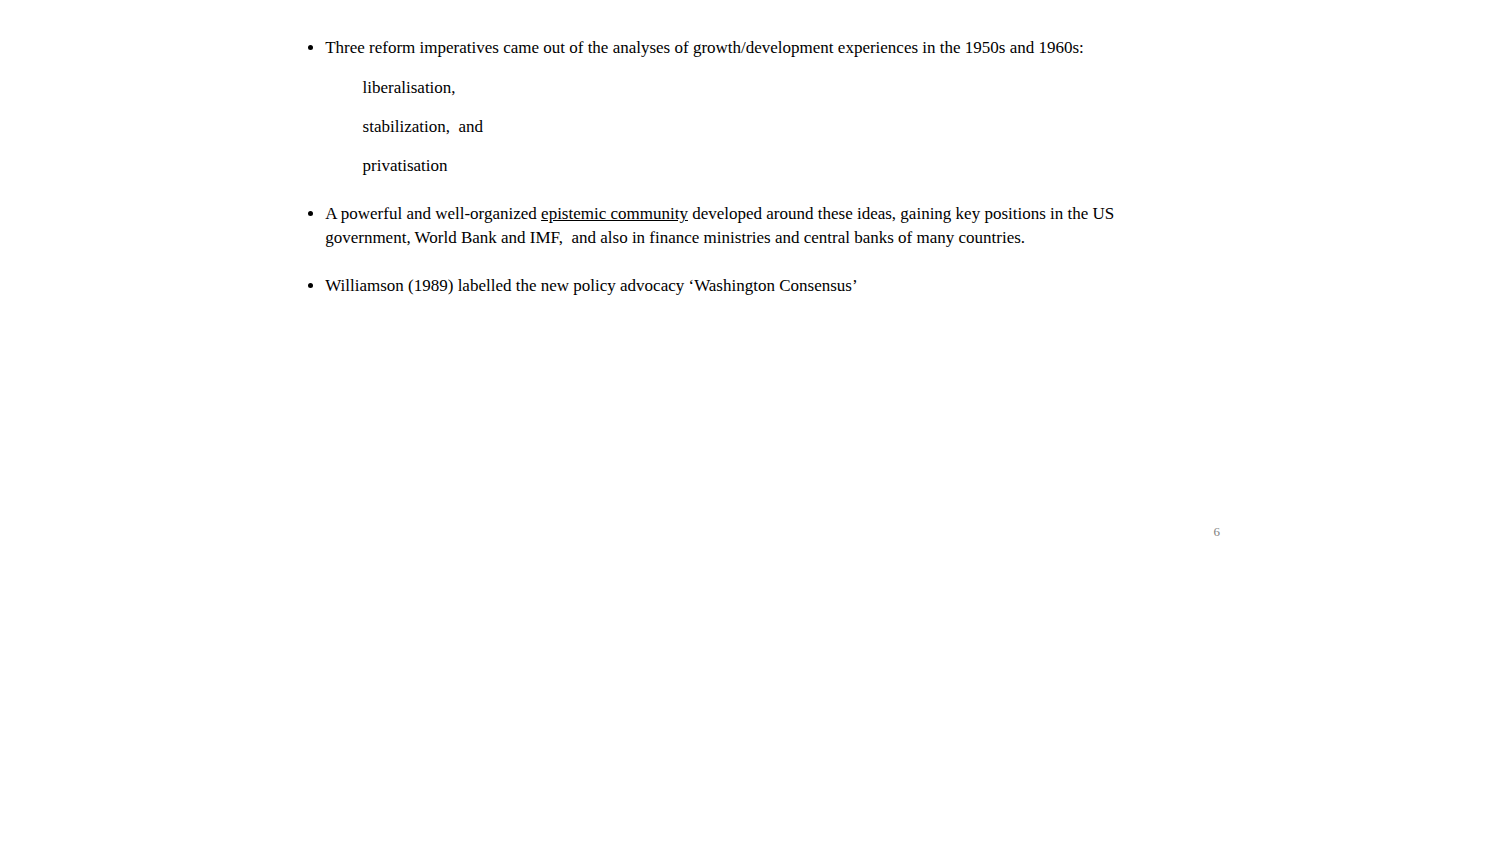Three reform imperatives came out of the analyses of growth/development experiences in the 1950s and 1960s:
liberalisation,
stabilization, and
privatisation
A powerful and well-organized epistemic community developed around these ideas, gaining key positions in the US government, World Bank and IMF, and also in finance ministries and central banks of many countries.
Williamson (1989) labelled the new policy advocacy ‘Washington Consensus’
6